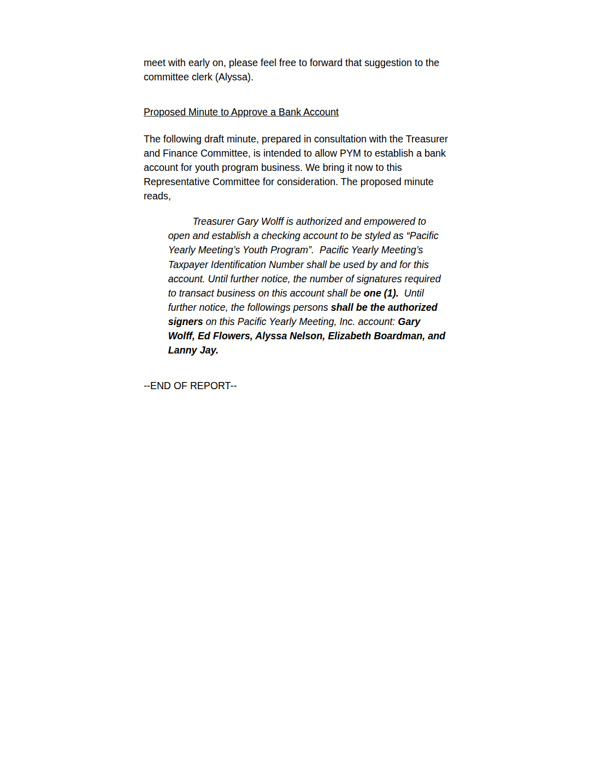meet with early on, please feel free to forward that suggestion to the committee clerk (Alyssa).
Proposed Minute to Approve a Bank Account
The following draft minute, prepared in consultation with the Treasurer and Finance Committee, is intended to allow PYM to establish a bank account for youth program business. We bring it now to this Representative Committee for consideration. The proposed minute reads,
Treasurer Gary Wolff is authorized and empowered to open and establish a checking account to be styled as “Pacific Yearly Meeting’s Youth Program”. Pacific Yearly Meeting’s Taxpayer Identification Number shall be used by and for this account. Until further notice, the number of signatures required to transact business on this account shall be one (1). Until further notice, the followings persons shall be the authorized signers on this Pacific Yearly Meeting, Inc. account: Gary Wolff, Ed Flowers, Alyssa Nelson, Elizabeth Boardman, and Lanny Jay.
--END OF REPORT--